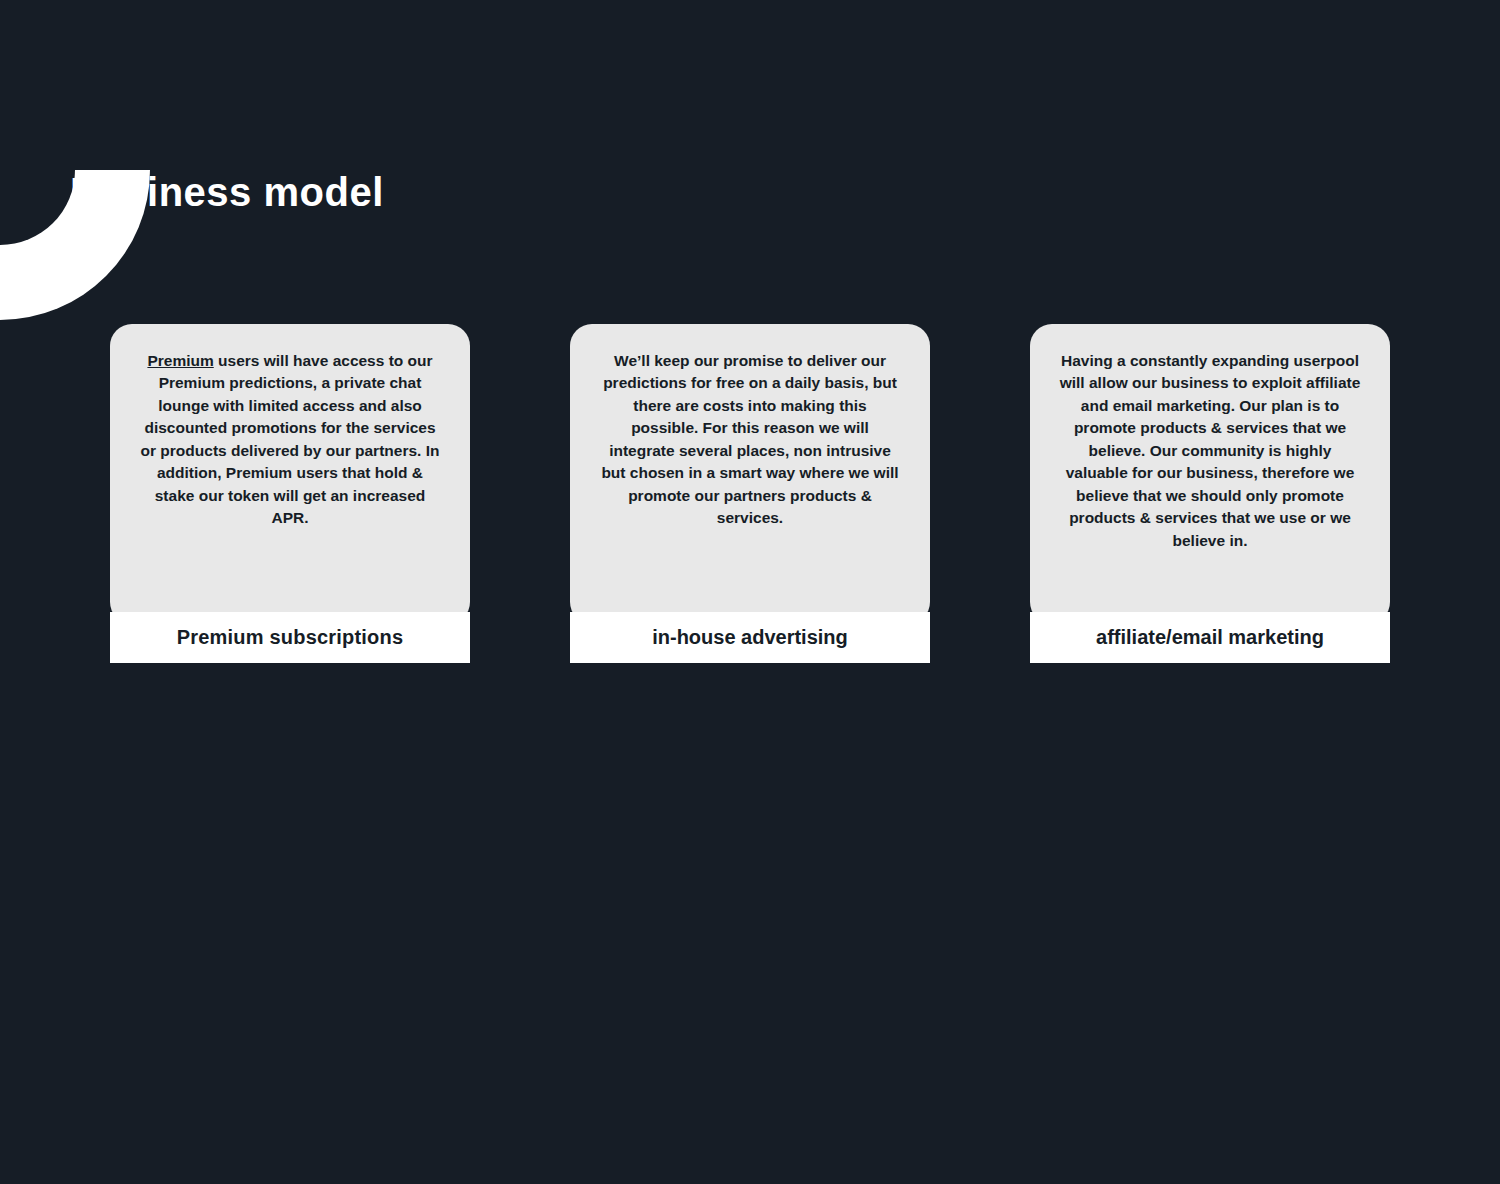Business model
Premium users will have access to our Premium predictions, a private chat lounge with limited access and also discounted promotions for the services or products delivered by our partners. In addition, Premium users that hold & stake our token will get an increased APR.
Premium subscriptions
We’ll keep our promise to deliver our predictions for free on a daily basis, but there are costs into making this possible. For this reason we will integrate several places, non intrusive but chosen in a smart way where we will promote our partners products & services.
in-house advertising
Having a constantly expanding userpool will allow our business to exploit affiliate and email marketing. Our plan is to promote products & services that we believe. Our community is highly valuable for our business, therefore we believe that we should only promote products & services that we use or we believe in.
affiliate/email marketing